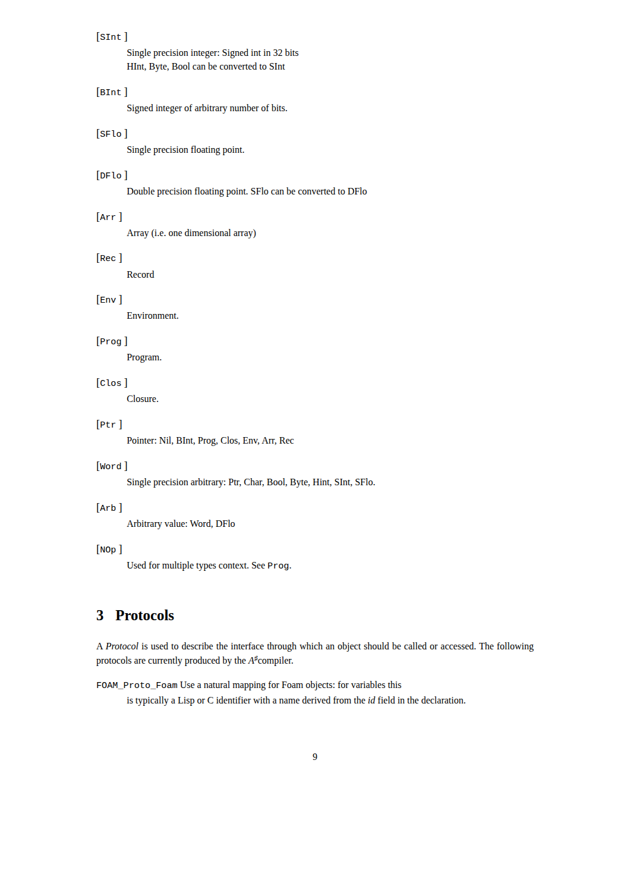[SInt ]
Single precision integer: Signed int in 32 bits
HInt, Byte, Bool can be converted to SInt
[BInt ]
Signed integer of arbitrary number of bits.
[SFlo ]
Single precision floating point.
[DFlo ]
Double precision floating point. SFlo can be converted to DFlo
[Arr ]
Array (i.e. one dimensional array)
[Rec ]
Record
[Env ]
Environment.
[Prog ]
Program.
[Clos ]
Closure.
[Ptr ]
Pointer: Nil, BInt, Prog, Clos, Env, Arr, Rec
[Word ]
Single precision arbitrary: Ptr, Char, Bool, Byte, Hint, SInt, SFlo.
[Arb ]
Arbitrary value: Word, DFlo
[NOp ]
Used for multiple types context. See Prog.
3 Protocols
A Protocol is used to describe the interface through which an object should be called or accessed. The following protocols are currently produced by the A♯compiler.
FOAM_Proto_Foam Use a natural mapping for Foam objects: for variables this
is typically a Lisp or C identifier with a name derived from the id field in the declaration.
9